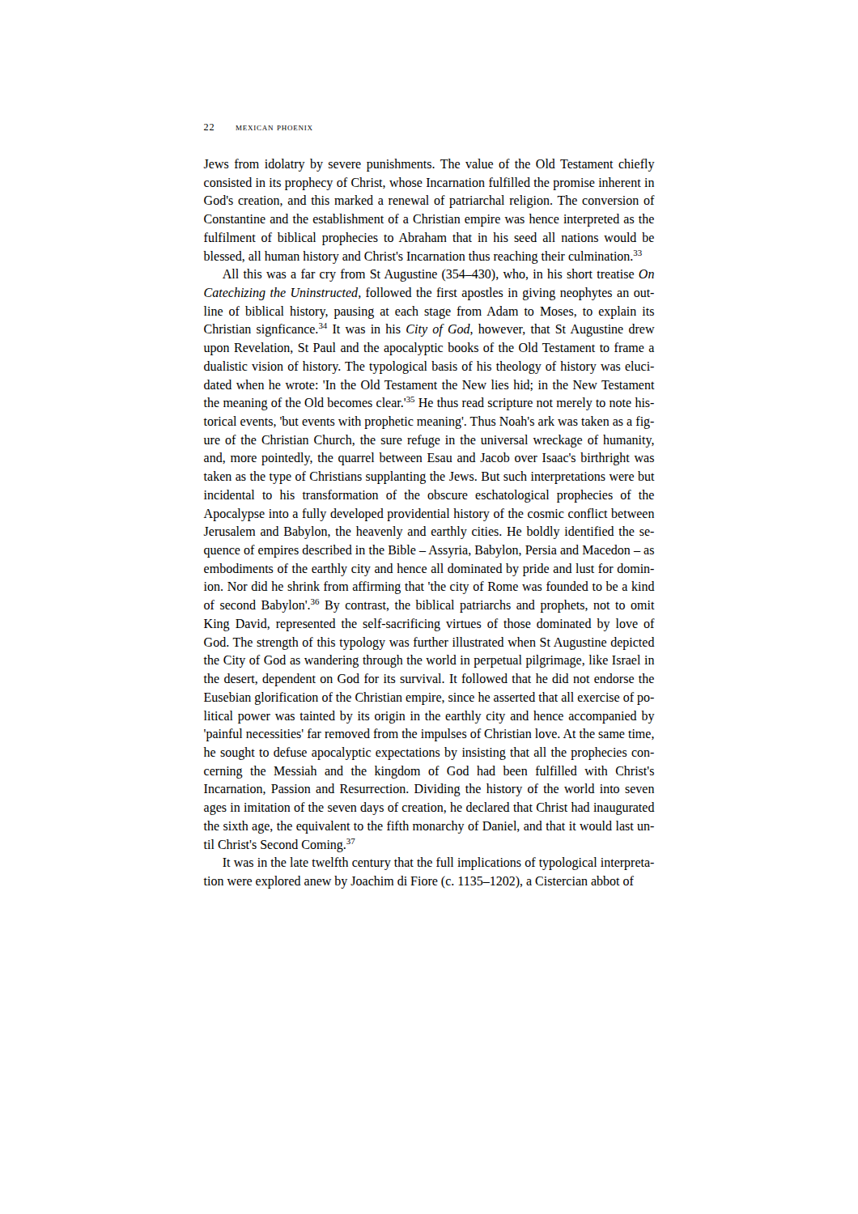22mexican phoenix
Jews from idolatry by severe punishments. The value of the Old Testament chiefly consisted in its prophecy of Christ, whose Incarnation fulfilled the promise inherent in God's creation, and this marked a renewal of patriarchal religion. The conversion of Constantine and the establishment of a Christian empire was hence interpreted as the fulfilment of biblical prophecies to Abraham that in his seed all nations would be blessed, all human history and Christ's Incarnation thus reaching their culmination.33
All this was a far cry from St Augustine (354–430), who, in his short treatise On Catechizing the Uninstructed, followed the first apostles in giving neophytes an outline of biblical history, pausing at each stage from Adam to Moses, to explain its Christian signficance.34 It was in his City of God, however, that St Augustine drew upon Revelation, St Paul and the apocalyptic books of the Old Testament to frame a dualistic vision of history. The typological basis of his theology of history was elucidated when he wrote: 'In the Old Testament the New lies hid; in the New Testament the meaning of the Old becomes clear.'35 He thus read scripture not merely to note historical events, 'but events with prophetic meaning'. Thus Noah's ark was taken as a figure of the Christian Church, the sure refuge in the universal wreckage of humanity, and, more pointedly, the quarrel between Esau and Jacob over Isaac's birthright was taken as the type of Christians supplanting the Jews. But such interpretations were but incidental to his transformation of the obscure eschatological prophecies of the Apocalypse into a fully developed providential history of the cosmic conflict between Jerusalem and Babylon, the heavenly and earthly cities. He boldly identified the sequence of empires described in the Bible – Assyria, Babylon, Persia and Macedon – as embodiments of the earthly city and hence all dominated by pride and lust for dominion. Nor did he shrink from affirming that 'the city of Rome was founded to be a kind of second Babylon'.36 By contrast, the biblical patriarchs and prophets, not to omit King David, represented the self-sacrificing virtues of those dominated by love of God. The strength of this typology was further illustrated when St Augustine depicted the City of God as wandering through the world in perpetual pilgrimage, like Israel in the desert, dependent on God for its survival. It followed that he did not endorse the Eusebian glorification of the Christian empire, since he asserted that all exercise of political power was tainted by its origin in the earthly city and hence accompanied by 'painful necessities' far removed from the impulses of Christian love. At the same time, he sought to defuse apocalyptic expectations by insisting that all the prophecies concerning the Messiah and the kingdom of God had been fulfilled with Christ's Incarnation, Passion and Resurrection. Dividing the history of the world into seven ages in imitation of the seven days of creation, he declared that Christ had inaugurated the sixth age, the equivalent to the fifth monarchy of Daniel, and that it would last until Christ's Second Coming.37
It was in the late twelfth century that the full implications of typological interpretation were explored anew by Joachim di Fiore (c. 1135–1202), a Cistercian abbot of